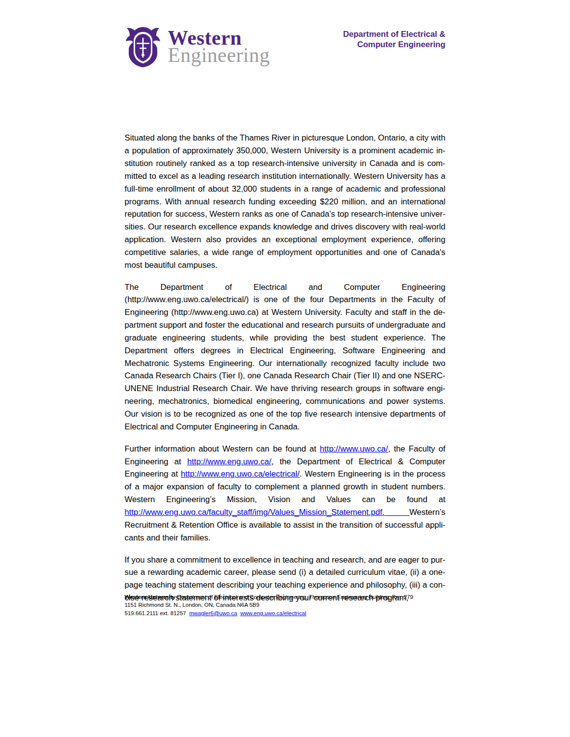Western Engineering
Department of Electrical &
Computer Engineering
Situated along the banks of the Thames River in picturesque London, Ontario, a city with a population of approximately 350,000, Western University is a prominent academic institution routinely ranked as a top research-intensive university in Canada and is committed to excel as a leading research institution internationally. Western University has a full-time enrollment of about 32,000 students in a range of academic and professional programs. With annual research funding exceeding $220 million, and an international reputation for success, Western ranks as one of Canada's top research-intensive universities. Our research excellence expands knowledge and drives discovery with real-world application. Western also provides an exceptional employment experience, offering competitive salaries, a wide range of employment opportunities and one of Canada's most beautiful campuses.
The Department of Electrical and Computer Engineering (http://www.eng.uwo.ca/electrical/) is one of the four Departments in the Faculty of Engineering (http://www.eng.uwo.ca) at Western University. Faculty and staff in the department support and foster the educational and research pursuits of undergraduate and graduate engineering students, while providing the best student experience. The Department offers degrees in Electrical Engineering, Software Engineering and Mechatronic Systems Engineering. Our internationally recognized faculty include two Canada Research Chairs (Tier I), one Canada Research Chair (Tier II) and one NSERC-UNENE Industrial Research Chair. We have thriving research groups in software engineering, mechatronics, biomedical engineering, communications and power systems. Our vision is to be recognized as one of the top five research intensive departments of Electrical and Computer Engineering in Canada.
Further information about Western can be found at http://www.uwo.ca/, the Faculty of Engineering at http://www.eng.uwo.ca/, the Department of Electrical & Computer Engineering at http://www.eng.uwo.ca/electrical/. Western Engineering is in the process of a major expansion of faculty to complement a planned growth in student numbers. Western Engineering’s Mission, Vision and Values can be found at http://www.eng.uwo.ca/faculty_staff/img/Values_Mission_Statement.pdf. Western’s Recruitment & Retention Office is available to assist in the transition of successful applicants and their families.
If you share a commitment to excellence in teaching and research, and are eager to pursue a rewarding academic career, please send (i) a detailed curriculum vitae, (ii) a one-page teaching statement describing your teaching experience and philosophy, (iii) a concise research statement of interests describing your current research program,
Western University Department of Electrical and Computer Engineering, Thompson Engineering Building, Rm. 279
1151 Richmond St. N., London, ON, Canada N6A 5B9
519.661.2111 ext. 81257 mwagler6@uwo.ca www.eng.uwo.ca/electrical